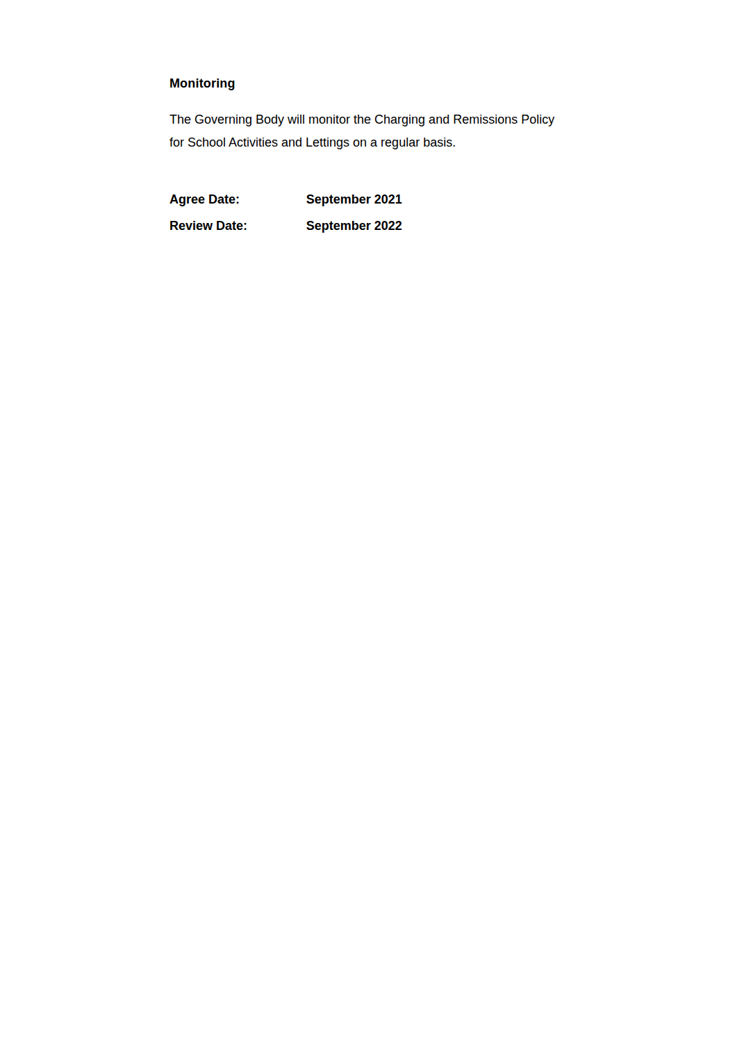Monitoring
The Governing Body will monitor the Charging and Remissions Policy for School Activities and Lettings on a regular basis.
Agree Date: September 2021
Review Date: September 2022